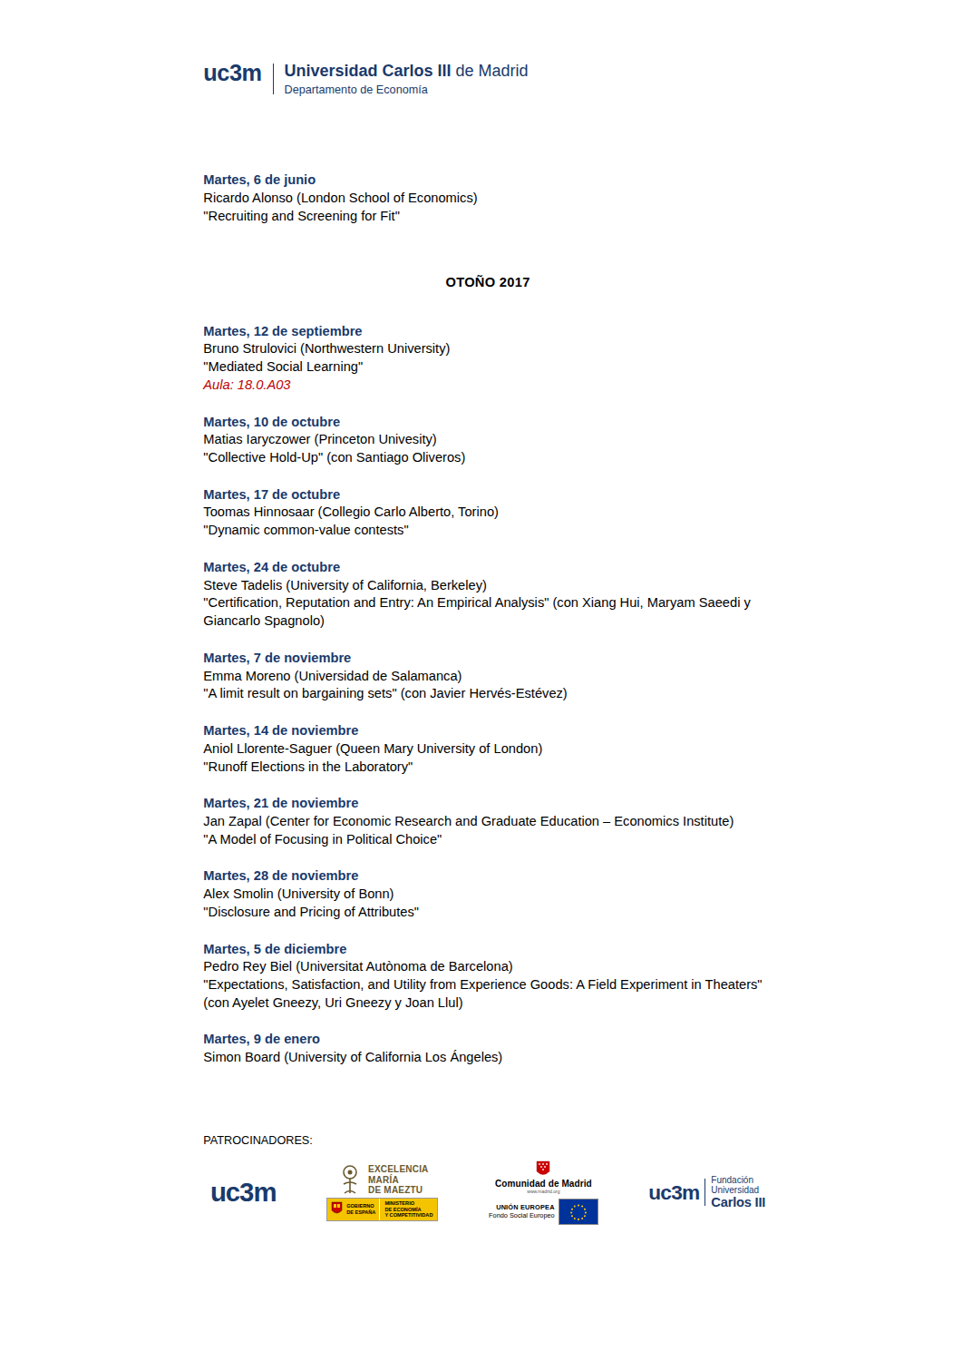uc3m
Universidad Carlos III de Madrid
Departamento de Economía
Martes, 6 de junio
Ricardo Alonso (London School of Economics)
"Recruiting and Screening for Fit"
OTOÑO 2017
Martes, 12 de septiembre
Bruno Strulovici (Northwestern University)
"Mediated Social Learning"
Aula: 18.0.A03
Martes, 10 de octubre
Matias Iaryczower (Princeton Univesity)
"Collective Hold-Up" (con Santiago Oliveros)
Martes, 17 de octubre
Toomas Hinnosaar (Collegio Carlo Alberto, Torino)
"Dynamic common-value contests"
Martes, 24 de octubre
Steve Tadelis (University of California, Berkeley)
"Certification, Reputation and Entry: An Empirical Analysis" (con Xiang Hui, Maryam Saeedi y Giancarlo Spagnolo)
Martes, 7 de noviembre
Emma Moreno (Universidad de Salamanca)
"A limit result on bargaining sets" (con Javier Hervés-Estévez)
Martes, 14 de noviembre
Aniol Llorente-Saguer (Queen Mary University of London)
"Runoff Elections in the Laboratory"
Martes, 21 de noviembre
Jan Zapal (Center for Economic Research and Graduate Education – Economics Institute)
"A Model of Focusing in Political Choice"
Martes, 28 de noviembre
Alex Smolin (University of Bonn)
"Disclosure and Pricing of Attributes"
Martes, 5 de diciembre
Pedro Rey Biel (Universitat Autònoma de Barcelona)
"Expectations, Satisfaction, and Utility from Experience Goods: A Field Experiment in Theaters" (con Ayelet Gneezy, Uri Gneezy y Joan Llul)
Martes, 9 de enero
Simon Board (University of California Los Ángeles)
PATROCINADORES:
uc3m
EXCELENCIA
MARÍA
DE MAEZTU
GOBIERNO
DE ESPAÑA
MINISTERIO
DE ECONOMÍA
Y COMPETITIVIDAD
Comunidad de Madrid
www.madrid.org
UNIÓN EUROPEA
Fondo Social Europeo
uc3m
Fundación
Universidad
Carlos III